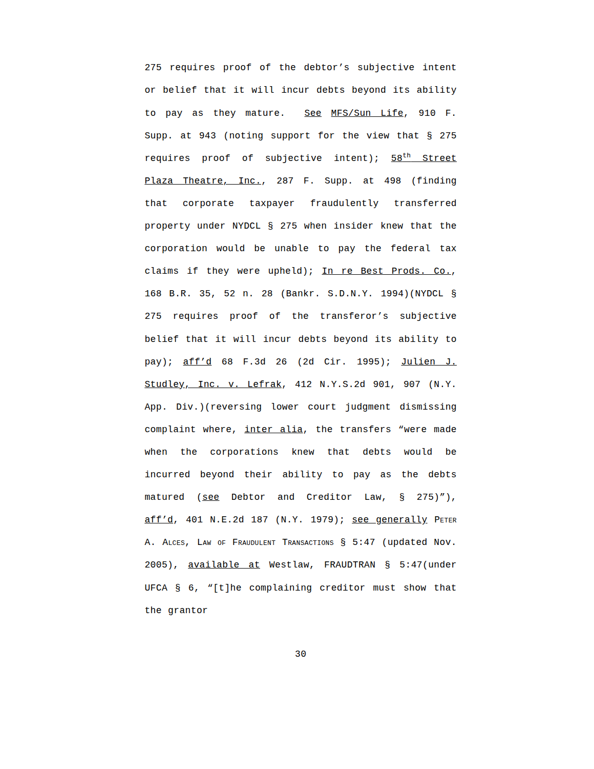275 requires proof of the debtor’s subjective intent or belief that it will incur debts beyond its ability to pay as they mature. See MFS/Sun Life, 910 F. Supp. at 943 (noting support for the view that § 275 requires proof of subjective intent); 58th Street Plaza Theatre, Inc., 287 F. Supp. at 498 (finding that corporate taxpayer fraudulently transferred property under NYDCL § 275 when insider knew that the corporation would be unable to pay the federal tax claims if they were upheld); In re Best Prods. Co., 168 B.R. 35, 52 n. 28 (Bankr. S.D.N.Y. 1994)(NYDCL § 275 requires proof of the transferor’s subjective belief that it will incur debts beyond its ability to pay); aff’d 68 F.3d 26 (2d Cir. 1995); Julien J. Studley, Inc. v. Lefrak, 412 N.Y.S.2d 901, 907 (N.Y. App. Div.)(reversing lower court judgment dismissing complaint where, inter alia, the transfers “were made when the corporations knew that debts would be incurred beyond their ability to pay as the debts matured (see Debtor and Creditor Law, § 275)”), aff’d, 401 N.E.2d 187 (N.Y. 1979); see generally Peter A. Alces, Law of Fraudulent Transactions § 5:47 (updated Nov. 2005), available at Westlaw, FRAUDTRAN § 5:47(under UFCA § 6, “[t]he complaining creditor must show that the grantor
30